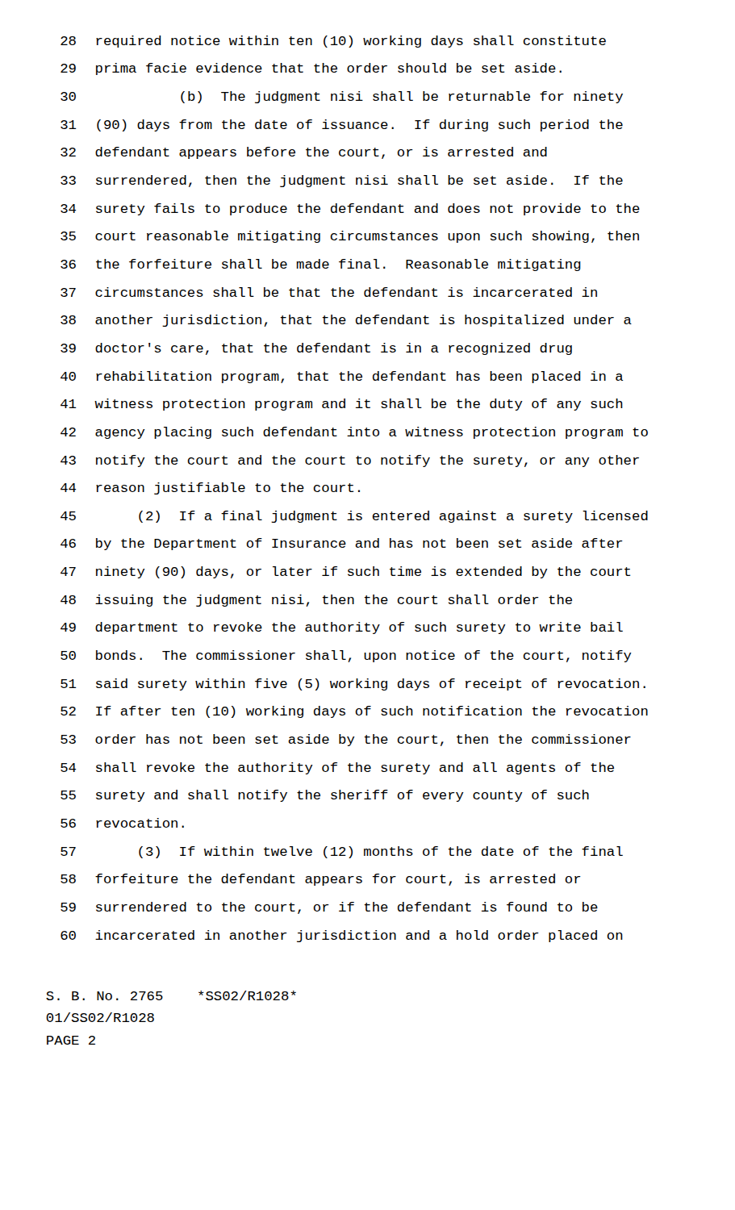required notice within ten (10) working days shall constitute
prima facie evidence that the order should be set aside.
(b) The judgment nisi shall be returnable for ninety
(90) days from the date of issuance. If during such period the
defendant appears before the court, or is arrested and
surrendered, then the judgment nisi shall be set aside. If the
surety fails to produce the defendant and does not provide to the
court reasonable mitigating circumstances upon such showing, then
the forfeiture shall be made final. Reasonable mitigating
circumstances shall be that the defendant is incarcerated in
another jurisdiction, that the defendant is hospitalized under a
doctor's care, that the defendant is in a recognized drug
rehabilitation program, that the defendant has been placed in a
witness protection program and it shall be the duty of any such
agency placing such defendant into a witness protection program to
notify the court and the court to notify the surety, or any other
reason justifiable to the court.
(2) If a final judgment is entered against a surety licensed
by the Department of Insurance and has not been set aside after
ninety (90) days, or later if such time is extended by the court
issuing the judgment nisi, then the court shall order the
department to revoke the authority of such surety to write bail
bonds. The commissioner shall, upon notice of the court, notify
said surety within five (5) working days of receipt of revocation.
If after ten (10) working days of such notification the revocation
order has not been set aside by the court, then the commissioner
shall revoke the authority of the surety and all agents of the
surety and shall notify the sheriff of every county of such
revocation.
(3) If within twelve (12) months of the date of the final
forfeiture the defendant appears for court, is arrested or
surrendered to the court, or if the defendant is found to be
incarcerated in another jurisdiction and a hold order placed on
S. B. No. 2765 *SS02/R1028*
01/SS02/R1028
PAGE 2